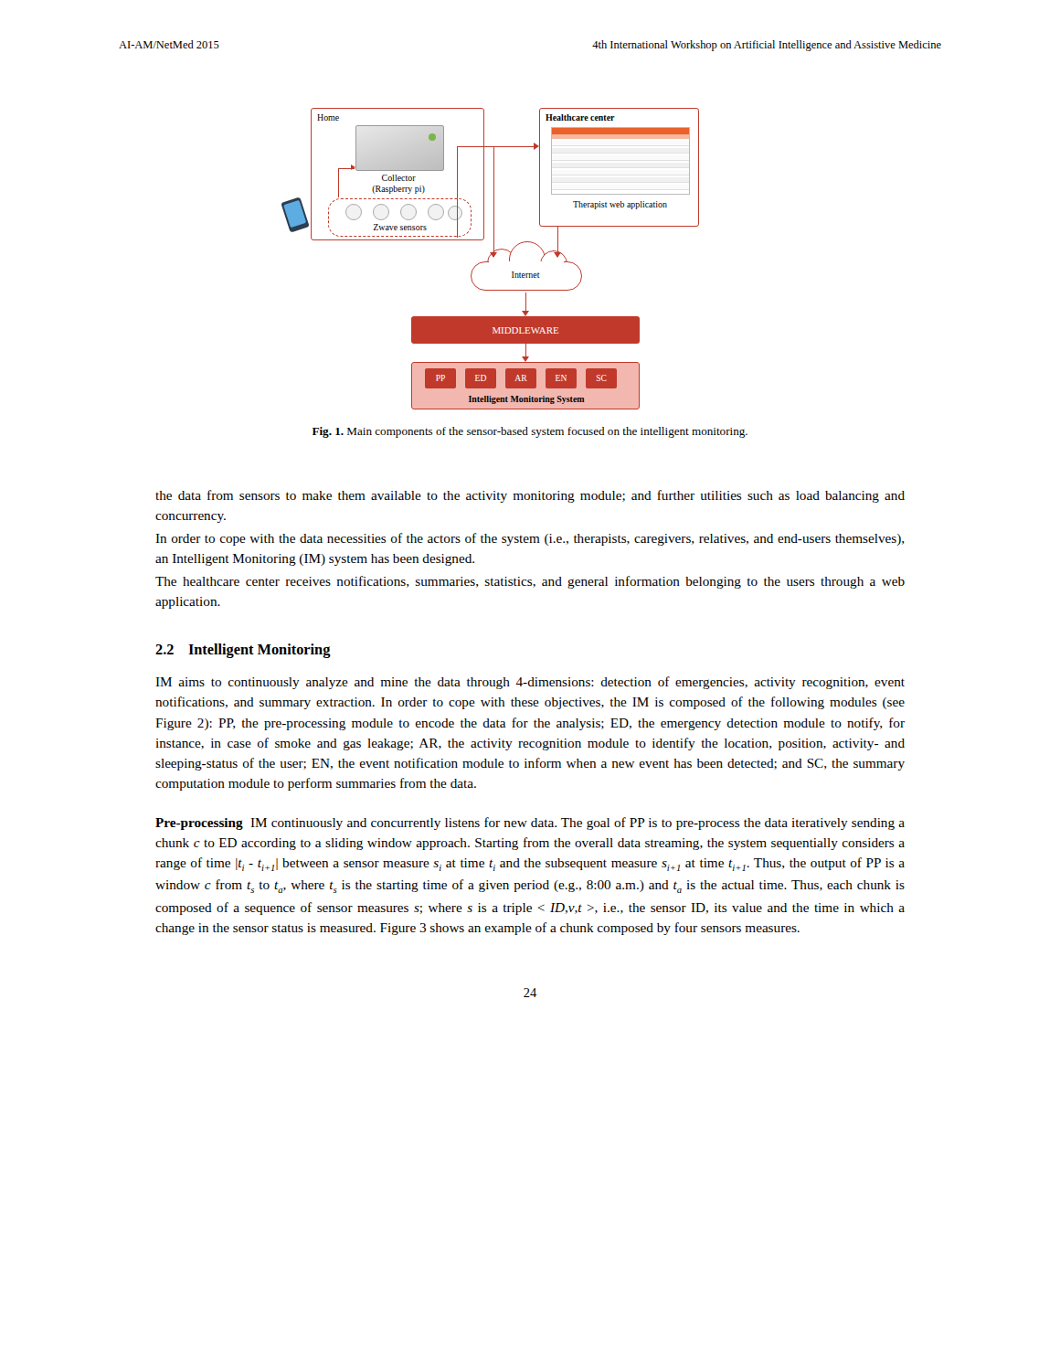AI-AM/NetMed 2015
4th International Workshop on Artificial Intelligence and Assistive Medicine
Home
Collector
(Raspberry pi)
Zwave sensors
Healthcare center
Therapist web application
Internet
MIDDLEWARE
PP
ED
AR
EN
SC
Intelligent Monitoring System
Fig. 1. Main components of the sensor-based system focused on the intelligent monitoring.
the data from sensors to make them available to the activity monitoring module; and further utilities such as load balancing and concurrency.
In order to cope with the data necessities of the actors of the system (i.e., therapists, caregivers, relatives, and end-users themselves), an Intelligent Monitoring (IM) system has been designed.
The healthcare center receives notifications, summaries, statistics, and general information belonging to the users through a web application.
2.2 Intelligent Monitoring
IM aims to continuously analyze and mine the data through 4-dimensions: detection of emergencies, activity recognition, event notifications, and summary extraction. In order to cope with these objectives, the IM is composed of the following modules (see Figure 2): PP, the pre-processing module to encode the data for the analysis; ED, the emergency detection module to notify, for instance, in case of smoke and gas leakage; AR, the activity recognition module to identify the location, position, activity- and sleeping-status of the user; EN, the event notification module to inform when a new event has been detected; and SC, the summary computation module to perform summaries from the data.
Pre-processing IM continuously and concurrently listens for new data. The goal of PP is to pre-process the data iteratively sending a chunk c to ED according to a sliding window approach. Starting from the overall data streaming, the system sequentially considers a range of time |ti - ti+1| between a sensor measure si at time ti and the subsequent measure si+1 at time ti+1. Thus, the output of PP is a window c from ts to ta, where ts is the starting time of a given period (e.g., 8:00 a.m.) and ta is the actual time. Thus, each chunk is composed of a sequence of sensor measures s; where s is a triple < ID,v,t >, i.e., the sensor ID, its value and the time in which a change in the sensor status is measured. Figure 3 shows an example of a chunk composed by four sensors measures.
24